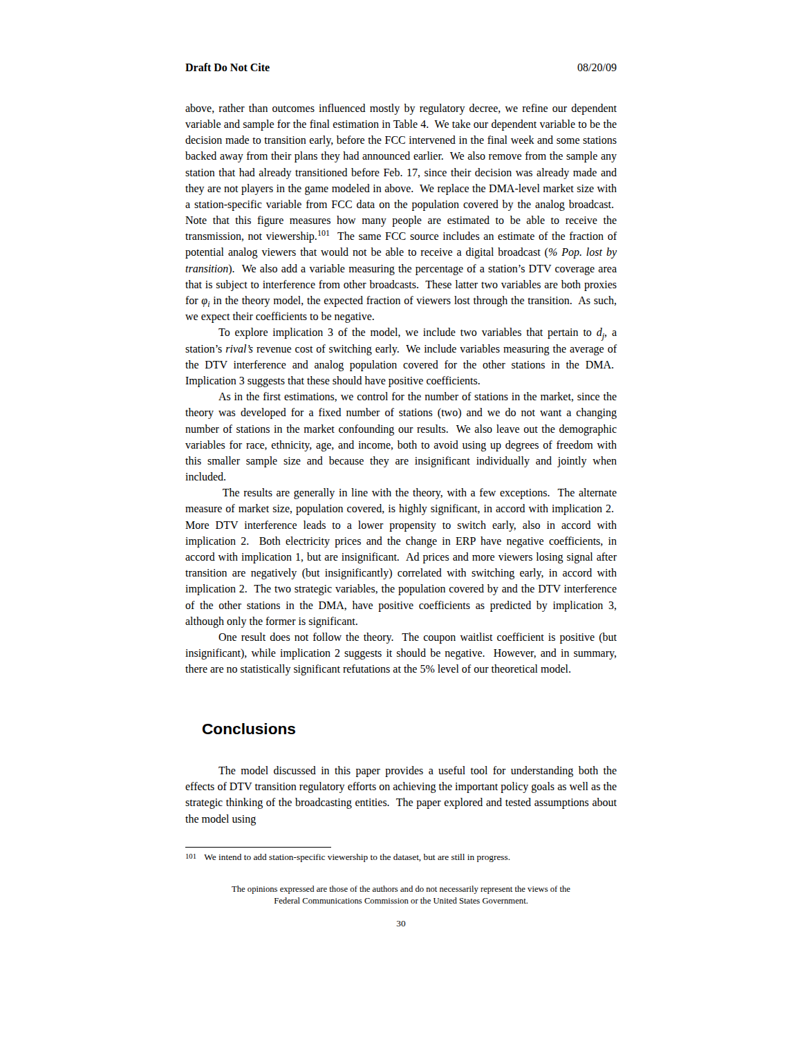Draft Do Not Cite
08/20/09
above, rather than outcomes influenced mostly by regulatory decree, we refine our dependent variable and sample for the final estimation in Table 4. We take our dependent variable to be the decision made to transition early, before the FCC intervened in the final week and some stations backed away from their plans they had announced earlier. We also remove from the sample any station that had already transitioned before Feb. 17, since their decision was already made and they are not players in the game modeled in above. We replace the DMA-level market size with a station-specific variable from FCC data on the population covered by the analog broadcast. Note that this figure measures how many people are estimated to be able to receive the transmission, not viewership.101 The same FCC source includes an estimate of the fraction of potential analog viewers that would not be able to receive a digital broadcast (% Pop. lost by transition). We also add a variable measuring the percentage of a station’s DTV coverage area that is subject to interference from other broadcasts. These latter two variables are both proxies for φi in the theory model, the expected fraction of viewers lost through the transition. As such, we expect their coefficients to be negative.
To explore implication 3 of the model, we include two variables that pertain to dj, a station’s rival’s revenue cost of switching early. We include variables measuring the average of the DTV interference and analog population covered for the other stations in the DMA. Implication 3 suggests that these should have positive coefficients.
As in the first estimations, we control for the number of stations in the market, since the theory was developed for a fixed number of stations (two) and we do not want a changing number of stations in the market confounding our results. We also leave out the demographic variables for race, ethnicity, age, and income, both to avoid using up degrees of freedom with this smaller sample size and because they are insignificant individually and jointly when included.
The results are generally in line with the theory, with a few exceptions. The alternate measure of market size, population covered, is highly significant, in accord with implication 2. More DTV interference leads to a lower propensity to switch early, also in accord with implication 2. Both electricity prices and the change in ERP have negative coefficients, in accord with implication 1, but are insignificant. Ad prices and more viewers losing signal after transition are negatively (but insignificantly) correlated with switching early, in accord with implication 2. The two strategic variables, the population covered by and the DTV interference of the other stations in the DMA, have positive coefficients as predicted by implication 3, although only the former is significant.
One result does not follow the theory. The coupon waitlist coefficient is positive (but insignificant), while implication 2 suggests it should be negative. However, and in summary, there are no statistically significant refutations at the 5% level of our theoretical model.
Conclusions
The model discussed in this paper provides a useful tool for understanding both the effects of DTV transition regulatory efforts on achieving the important policy goals as well as the strategic thinking of the broadcasting entities. The paper explored and tested assumptions about the model using
101 We intend to add station-specific viewership to the dataset, but are still in progress.
The opinions expressed are those of the authors and do not necessarily represent the views of the
Federal Communications Commission or the United States Government.
30